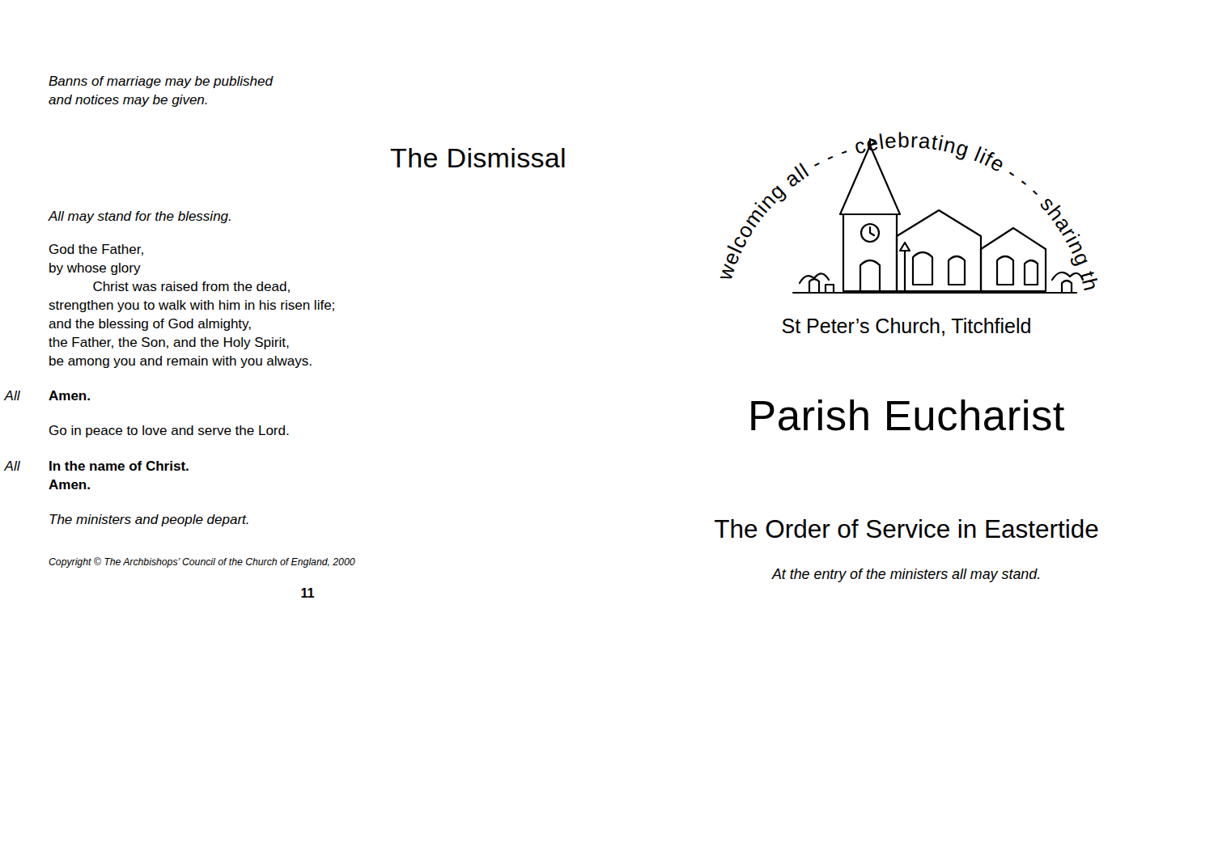Banns of marriage may be published
and notices may be given.
The Dismissal
All may stand for the blessing.
God the Father,
by whose glory
Christ was raised from the dead,
strengthen you to walk with him in his risen life;
and the blessing of God almighty,
the Father, the Son, and the Holy Spirit,
be among you and remain with you always.
All Amen.
Go in peace to love and serve the Lord.
All In the name of Christ.
Amen.
The ministers and people depart.
Copyright © The Archbishops’ Council of the Church of England, 2000
11
St Peter’s Church, Titchfield logo Line drawing of St Peter’s Church, Titchfield, encircled by the words: welcoming all - - - celebrating life - - - sharing the journey welcoming all - - - celebrating life - - - sharing the journey St Peter’s Church, Titchfield
Parish Eucharist
The Order of Service in Eastertide
At the entry of the ministers all may stand.